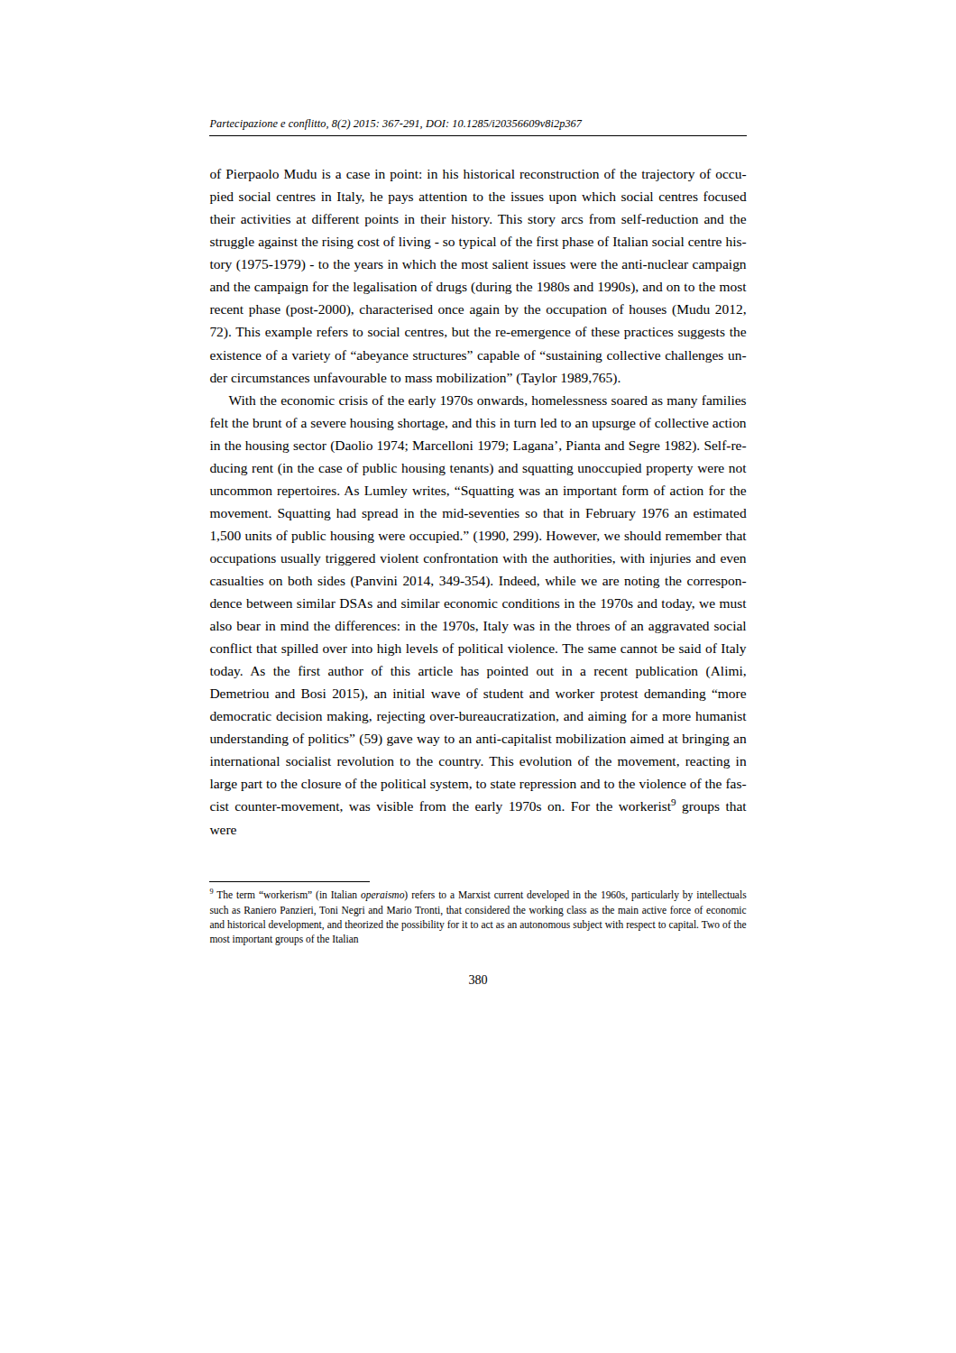Partecipazione e conflitto, 8(2) 2015: 367-291, DOI: 10.1285/i20356609v8i2p367
of Pierpaolo Mudu is a case in point: in his historical reconstruction of the trajectory of occupied social centres in Italy, he pays attention to the issues upon which social centres focused their activities at different points in their history. This story arcs from self-reduction and the struggle against the rising cost of living - so typical of the first phase of Italian social centre history (1975-1979) - to the years in which the most salient issues were the anti-nuclear campaign and the campaign for the legalisation of drugs (during the 1980s and 1990s), and on to the most recent phase (post-2000), characterised once again by the occupation of houses (Mudu 2012, 72). This example refers to social centres, but the re-emergence of these practices suggests the existence of a variety of “abeyance structures” capable of “sustaining collective challenges under circumstances unfavourable to mass mobilization” (Taylor 1989,765).
With the economic crisis of the early 1970s onwards, homelessness soared as many families felt the brunt of a severe housing shortage, and this in turn led to an upsurge of collective action in the housing sector (Daolio 1974; Marcelloni 1979; Lagana’, Pianta and Segre 1982). Self-reducing rent (in the case of public housing tenants) and squatting unoccupied property were not uncommon repertoires. As Lumley writes, “Squatting was an important form of action for the movement. Squatting had spread in the mid-seventies so that in February 1976 an estimated 1,500 units of public housing were occupied.” (1990, 299). However, we should remember that occupations usually triggered violent confrontation with the authorities, with injuries and even casualties on both sides (Panvini 2014, 349-354). Indeed, while we are noting the correspondence between similar DSAs and similar economic conditions in the 1970s and today, we must also bear in mind the differences: in the 1970s, Italy was in the throes of an aggravated social conflict that spilled over into high levels of political violence. The same cannot be said of Italy today. As the first author of this article has pointed out in a recent publication (Alimi, Demetriou and Bosi 2015), an initial wave of student and worker protest demanding “more democratic decision making, rejecting over-bureaucratization, and aiming for a more humanist understanding of politics” (59) gave way to an anti-capitalist mobilization aimed at bringing an international socialist revolution to the country. This evolution of the movement, reacting in large part to the closure of the political system, to state repression and to the violence of the fascist counter-movement, was visible from the early 1970s on. For the workerist9 groups that were
9 The term “workerism” (in Italian operaismo) refers to a Marxist current developed in the 1960s, particularly by intellectuals such as Raniero Panzieri, Toni Negri and Mario Tronti, that considered the working class as the main active force of economic and historical development, and theorized the possibility for it to act as an autonomous subject with respect to capital. Two of the most important groups of the Italian
380